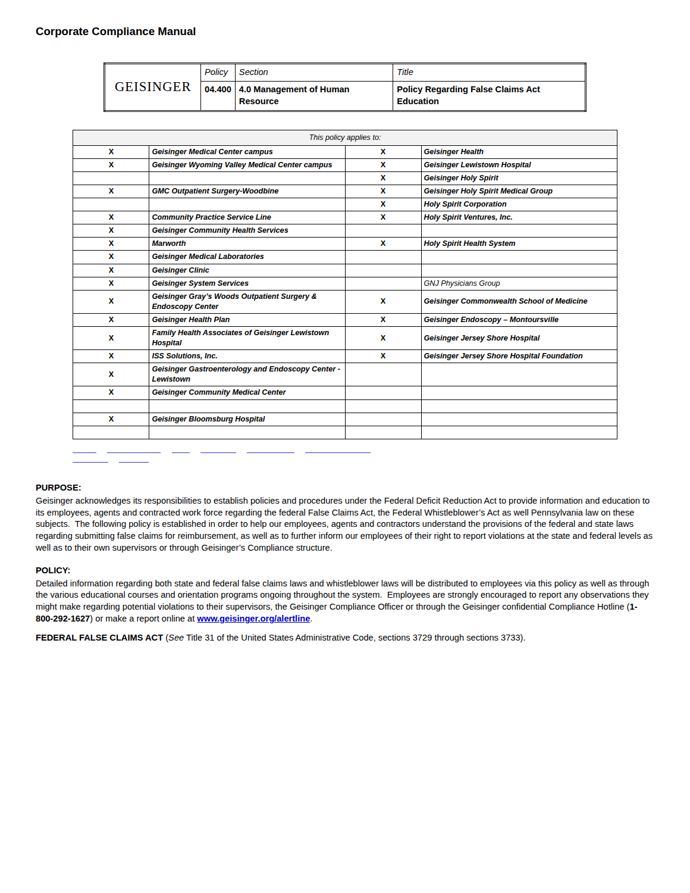Corporate Compliance Manual
| GEISINGER | Policy | Section | Title |
| 04.400 | 4.0 Management of Human Resource | Policy Regarding False Claims Act Education |
This policy applies to:
| X | Geisinger Medical Center campus | X | Geisinger Health |
| X | Geisinger Wyoming Valley Medical Center campus | X | Geisinger Lewistown Hospital |
| | | X | Geisinger Holy Spirit |
| X | GMC Outpatient Surgery-Woodbine | X | Geisinger Holy Spirit Medical Group |
| | | X | Holy Spirit Corporation |
| X | Community Practice Service Line | X | Holy Spirit Ventures, Inc. |
| X | Geisinger Community Health Services | | |
| X | Marworth | X | Holy Spirit Health System |
| X | Geisinger Medical Laboratories | | |
| X | Geisinger Clinic | | |
| X | Geisinger System Services | | GNJ Physicians Group |
| X | Geisinger Gray’s Woods Outpatient Surgery & Endoscopy Center | X | Geisinger Commonwealth School of Medicine |
| X | Geisinger Health Plan | X | Geisinger Endoscopy – Montoursville |
| X | Family Health Associates of Geisinger Lewistown Hospital | X | Geisinger Jersey Shore Hospital |
| X | ISS Solutions, Inc. | X | Geisinger Jersey Shore Hospital Foundation |
| X | Geisinger Gastroenterology and Endoscopy Center - Lewistown | | |
| X | Geisinger Community Medical Center | | |
| X | Geisinger Bloomsburg Hospital | | |
PURPOSE:
Geisinger acknowledges its responsibilities to establish policies and procedures under the Federal Deficit Reduction Act to provide information and education to its employees, agents and contracted work force regarding the federal False Claims Act, the Federal Whistleblower’s Act as well Pennsylvania law on these subjects. The following policy is established in order to help our employees, agents and contractors understand the provisions of the federal and state laws regarding submitting false claims for reimbursement, as well as to further inform our employees of their right to report violations at the state and federal levels as well as to their own supervisors or through Geisinger’s Compliance structure.
POLICY:
Detailed information regarding both state and federal false claims laws and whistleblower laws will be distributed to employees via this policy as well as through the various educational courses and orientation programs ongoing throughout the system. Employees are strongly encouraged to report any observations they might make regarding potential violations to their supervisors, the Geisinger Compliance Officer or through the Geisinger confidential Compliance Hotline (1-800-292-1627) or make a report online at www.geisinger.org/alertline.
FEDERAL FALSE CLAIMS ACT (See Title 31 of the United States Administrative Code, sections 3729 through sections 3733).